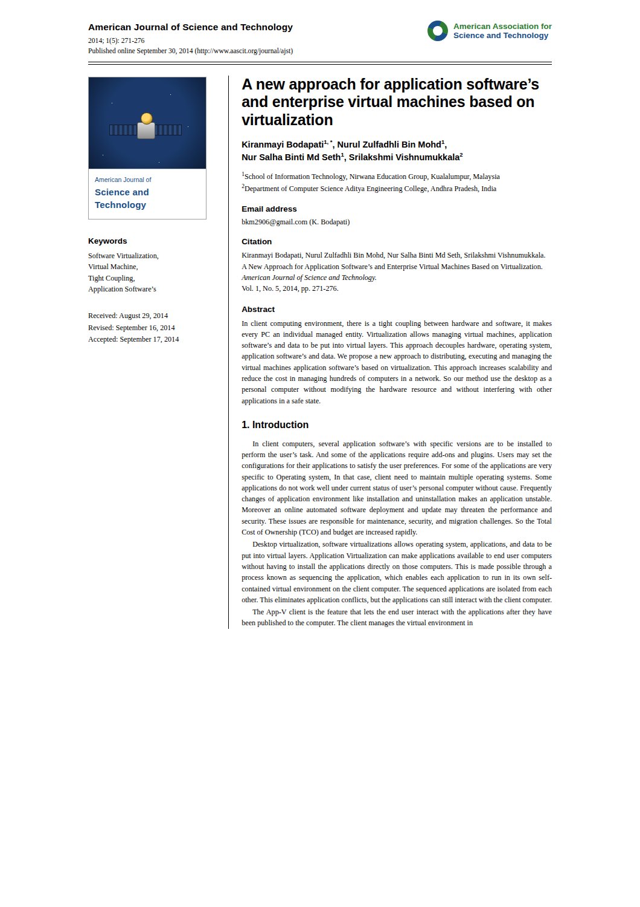American Journal of Science and Technology
2014; 1(5): 271-276
Published online September 30, 2014 (http://www.aascit.org/journal/ajst)
American Association for
Science and Technology
American Journal of
Science and Technology
Keywords
Software Virtualization,
Virtual Machine,
Tight Coupling,
Application Software’s
Received: August 29, 2014
Revised: September 16, 2014
Accepted: September 17, 2014
A new approach for application software’s and enterprise virtual machines based on virtualization
Kiranmayi Bodapati1, *, Nurul Zulfadhli Bin Mohd1,
Nur Salha Binti Md Seth1, Srilakshmi Vishnumukkala2
1School of Information Technology, Nirwana Education Group, Kualalumpur, Malaysia
2Department of Computer Science Aditya Engineering College, Andhra Pradesh, India
Email address
bkm2906@gmail.com (K. Bodapati)
Citation
Kiranmayi Bodapati, Nurul Zulfadhli Bin Mohd, Nur Salha Binti Md Seth, Srilakshmi Vishnumukkala. A New Approach for Application Software’s and Enterprise Virtual Machines Based on Virtualization. American Journal of Science and Technology.
Vol. 1, No. 5, 2014, pp. 271-276.
Abstract
In client computing environment, there is a tight coupling between hardware and software, it makes every PC an individual managed entity. Virtualization allows managing virtual machines, application software’s and data to be put into virtual layers. This approach decouples hardware, operating system, application software’s and data. We propose a new approach to distributing, executing and managing the virtual machines application software’s based on virtualization. This approach increases scalability and reduce the cost in managing hundreds of computers in a network. So our method use the desktop as a personal computer without modifying the hardware resource and without interfering with other applications in a safe state.
1. Introduction
In client computers, several application software’s with specific versions are to be installed to perform the user’s task. And some of the applications require add-ons and plugins. Users may set the configurations for their applications to satisfy the user preferences. For some of the applications are very specific to Operating system, In that case, client need to maintain multiple operating systems. Some applications do not work well under current status of user’s personal computer without cause. Frequently changes of application environment like installation and uninstallation makes an application unstable. Moreover an online automated software deployment and update may threaten the performance and security. These issues are responsible for maintenance, security, and migration challenges. So the Total Cost of Ownership (TCO) and budget are increased rapidly.
Desktop virtualization, software virtualizations allows operating system, applications, and data to be put into virtual layers. Application Virtualization can make applications available to end user computers without having to install the applications directly on those computers. This is made possible through a process known as sequencing the application, which enables each application to run in its own self-contained virtual environment on the client computer. The sequenced applications are isolated from each other. This eliminates application conflicts, but the applications can still interact with the client computer.
The App-V client is the feature that lets the end user interact with the applications after they have been published to the computer. The client manages the virtual environment in